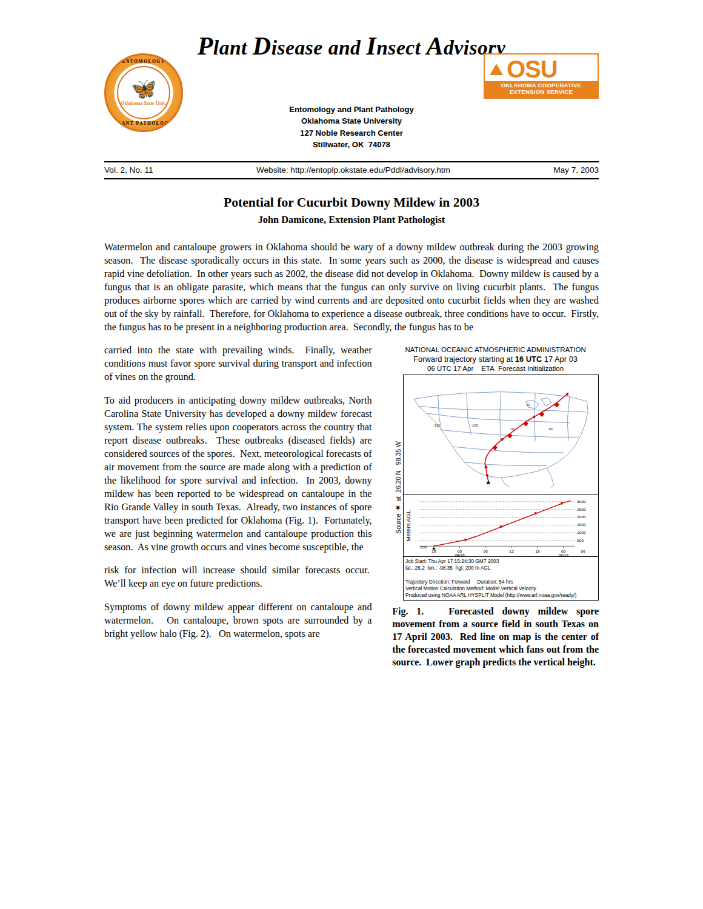Plant Disease and Insect Advisory
ENTOMOLOGY
🦋
Oklahoma State Univ.
PLANT PATHOLOGY
OSU
OKLAHOMA COOPERATIVE
EXTENSION SERVICE
Entomology and Plant Pathology
Oklahoma State University
127 Noble Research Center
Stillwater, OK 74078
Vol. 2, No. 11
Website: http://entoplp.okstate.edu/Pddl/advisory.htm
May 7, 2003
Potential for Cucurbit Downy Mildew in 2003
John Damicone, Extension Plant Pathologist
Watermelon and cantaloupe growers in Oklahoma should be wary of a downy mildew outbreak during the 2003 growing season. The disease sporadically occurs in this state. In some years such as 2000, the disease is widespread and causes rapid vine defoliation. In other years such as 2002, the disease did not develop in Oklahoma. Downy mildew is caused by a fungus that is an obligate parasite, which means that the fungus can only survive on living cucurbit plants. The fungus produces airborne spores which are carried by wind currents and are deposited onto cucurbit fields when they are washed out of the sky by rainfall. Therefore, for Oklahoma to experience a disease outbreak, three conditions have to occur. Firstly, the fungus has to be present in a neighboring production area. Secondly, the fungus has to be
NATIONAL OCEANIC ATMOSPHERIC ADMINISTRATION
Forward trajectory starting at 16 UTC 17 Apr 03
06 UTC 17 Apr ETA Forecast Initialization
Source ★ at 26.20 N 98.35 W
-110 -100 -90 -80 40 ★
Meters AGL
3000 2500 2000 1500 1000 500 200 ★ 18 00 06 12 18 00 04/18 04/19 06
Job Start: Thu Apr 17 15:24:30 GMT 2003
lat.: 26.2 lon.: -98.35 hgt: 200 m AGL
Trajectory Direction: Forward Duration: 54 hrs
Vertical Motion Calculation Method: Model Vertical Velocity
Produced using NOAA ARL HYSPLIT Model (http://www.arl.noaa.gov/ready/)
Fig. 1. Forecasted downy mildew spore movement from a source field in south Texas on 17 April 2003. Red line on map is the center of the forecasted movement which fans out from the source. Lower graph predicts the vertical height.
carried into the state with prevailing winds. Finally, weather conditions must favor spore survival during transport and infection of vines on the ground.
To aid producers in anticipating downy mildew outbreaks, North Carolina State University has developed a downy mildew forecast system. The system relies upon cooperators across the country that report disease outbreaks. These outbreaks (diseased fields) are considered sources of the spores. Next, meteorological forecasts of air movement from the source are made along with a prediction of the likelihood for spore survival and infection. In 2003, downy mildew has been reported to be widespread on cantaloupe in the Rio Grande Valley in south Texas. Already, two instances of spore transport have been predicted for Oklahoma (Fig. 1). Fortunately, we are just beginning watermelon and cantaloupe production this season. As vine growth occurs and vines become susceptible, the
risk for infection will increase should similar forecasts occur. We’ll keep an eye on future predictions.
Symptoms of downy mildew appear different on cantaloupe and watermelon. On cantaloupe, brown spots are surrounded by a bright yellow halo (Fig. 2). On watermelon, spots are